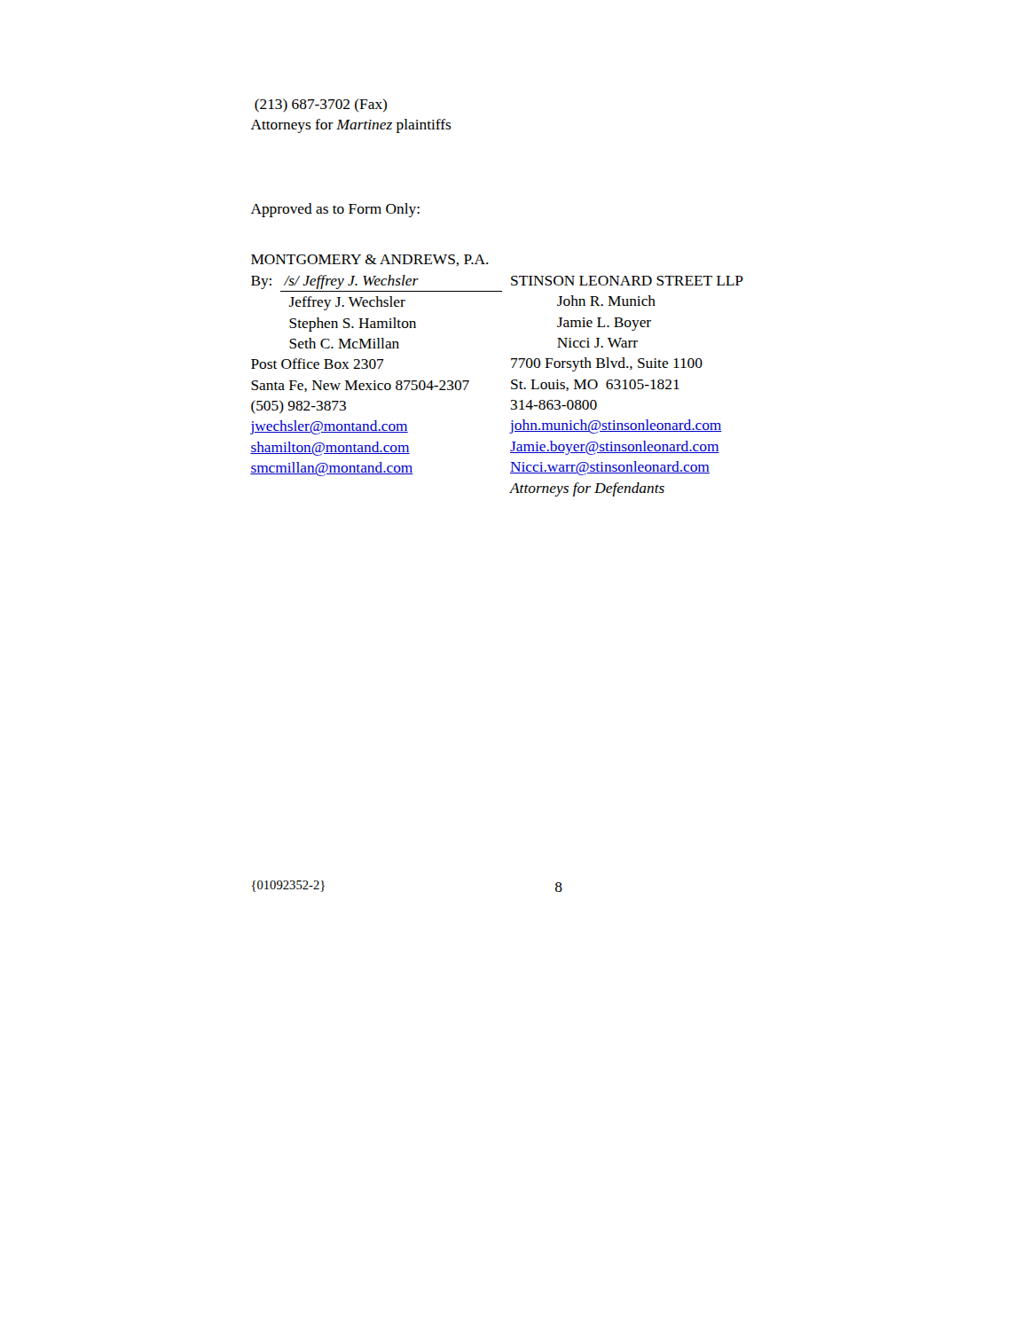(213) 687-3702 (Fax)
Attorneys for Martinez plaintiffs
Approved as to Form Only:
MONTGOMERY & ANDREWS, P.A.
| By: /s/ Jeffrey J. Wechsler Jeffrey J. Wechsler Stephen S. Hamilton Seth C. McMillan Post Office Box 2307 Santa Fe, New Mexico 87504-2307 (505) 982-3873 jwechsler@montand.com shamilton@montand.com smcmillan@montand.com | STINSON LEONARD STREET LLP John R. Munich Jamie L. Boyer Nicci J. Warr 7700 Forsyth Blvd., Suite 1100 St. Louis, MO 63105-1821 314-863-0800 john.munich@stinsonleonard.com Jamie.boyer@stinsonleonard.com Nicci.warr@stinsonleonard.com Attorneys for Defendants |
{01092352-2}
8